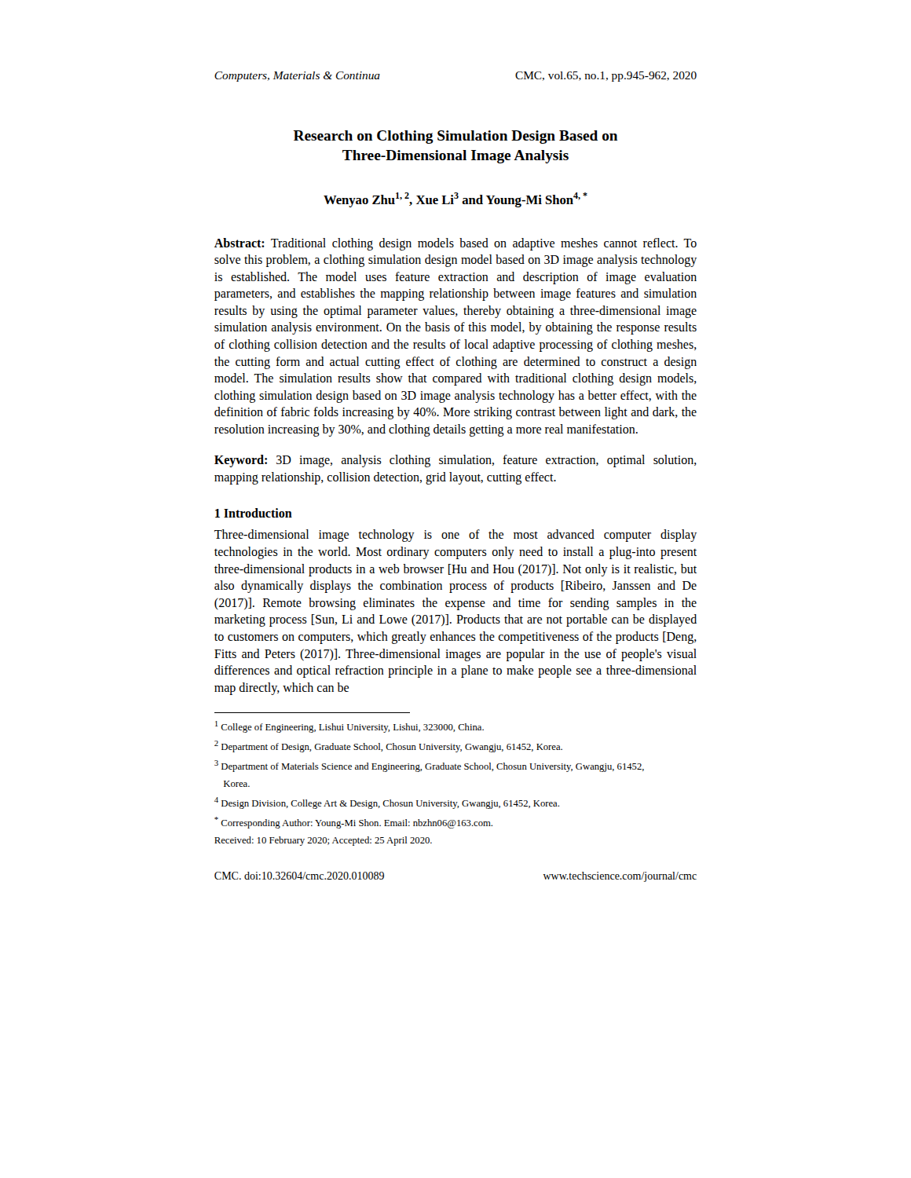Computers, Materials & Continua CMC, vol.65, no.1, pp.945-962, 2020
Research on Clothing Simulation Design Based on
Three-Dimensional Image Analysis
Wenyao Zhu1, 2, Xue Li3 and Young-Mi Shon4, *
Abstract: Traditional clothing design models based on adaptive meshes cannot reflect. To solve this problem, a clothing simulation design model based on 3D image analysis technology is established. The model uses feature extraction and description of image evaluation parameters, and establishes the mapping relationship between image features and simulation results by using the optimal parameter values, thereby obtaining a three-dimensional image simulation analysis environment. On the basis of this model, by obtaining the response results of clothing collision detection and the results of local adaptive processing of clothing meshes, the cutting form and actual cutting effect of clothing are determined to construct a design model. The simulation results show that compared with traditional clothing design models, clothing simulation design based on 3D image analysis technology has a better effect, with the definition of fabric folds increasing by 40%. More striking contrast between light and dark, the resolution increasing by 30%, and clothing details getting a more real manifestation.
Keyword: 3D image, analysis clothing simulation, feature extraction, optimal solution, mapping relationship, collision detection, grid layout, cutting effect.
1 Introduction
Three-dimensional image technology is one of the most advanced computer display technologies in the world. Most ordinary computers only need to install a plug-into present three-dimensional products in a web browser [Hu and Hou (2017)]. Not only is it realistic, but also dynamically displays the combination process of products [Ribeiro, Janssen and De (2017)]. Remote browsing eliminates the expense and time for sending samples in the marketing process [Sun, Li and Lowe (2017)]. Products that are not portable can be displayed to customers on computers, which greatly enhances the competitiveness of the products [Deng, Fitts and Peters (2017)]. Three-dimensional images are popular in the use of people's visual differences and optical refraction principle in a plane to make people see a three-dimensional map directly, which can be
1 College of Engineering, Lishui University, Lishui, 323000, China.
2 Department of Design, Graduate School, Chosun University, Gwangju, 61452, Korea.
3 Department of Materials Science and Engineering, Graduate School, Chosun University, Gwangju, 61452,
Korea.
4 Design Division, College Art & Design, Chosun University, Gwangju, 61452, Korea.
* Corresponding Author: Young-Mi Shon. Email: nbzhn06@163.com.
Received: 10 February 2020; Accepted: 25 April 2020.
CMC. doi:10.32604/cmc.2020.010089 www.techscience.com/journal/cmc